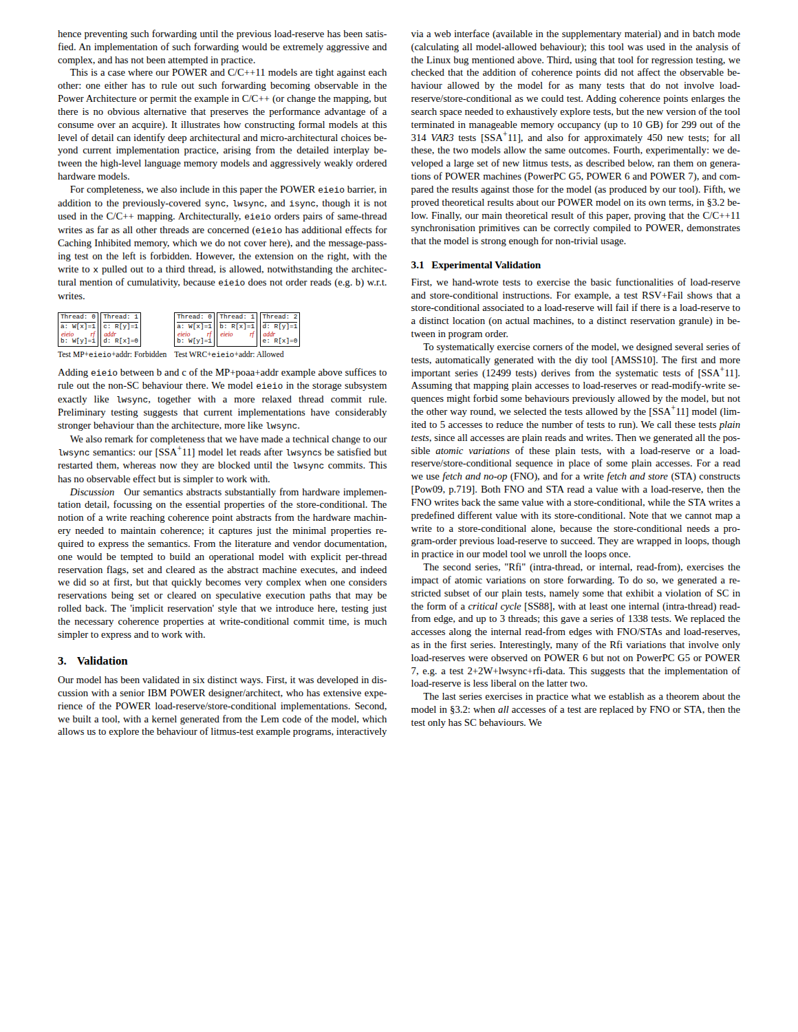hence preventing such forwarding until the previous load-reserve has been satisfied. An implementation of such forwarding would be extremely aggressive and complex, and has not been attempted in practice.
This is a case where our POWER and C/C++11 models are tight against each other: one either has to rule out such forwarding becoming observable in the Power Architecture or permit the example in C/C++ (or change the mapping, but there is no obvious alternative that preserves the performance advantage of a consume over an acquire). It illustrates how constructing formal models at this level of detail can identify deep architectural and micro-architectural choices beyond current implementation practice, arising from the detailed interplay between the high-level language memory models and aggressively weakly ordered hardware models.
For completeness, we also include in this paper the POWER eieio barrier, in addition to the previously-covered sync, lwsync, and isync, though it is not used in the C/C++ mapping. Architecturally, eieio orders pairs of same-thread writes as far as all other threads are concerned (eieio has additional effects for Caching Inhibited memory, which we do not cover here), and the message-passing test on the left is forbidden. However, the extension on the right, with the write to x pulled out to a third thread, is allowed, notwithstanding the architectural mention of cumulativity, because eieio does not order reads (e.g. b) w.r.t. writes.
Thread: 0
a: W[x]=1
eieio rf
b: W[y]=1
Thread: 1
c: R[y]=1
addr
d: R[x]=0
Test MP+eieio+addr: Forbidden
Thread: 0
a: W[x]=1
eieio rf
b: W[y]=1
Thread: 1
b: R[x]=1
eieio rf
Thread: 2
d: R[y]=1
addr
e: R[x]=0
Test WRC+eieio+addr: Allowed
Adding eieio between b and c of the MP+poaa+addr example above suffices to rule out the non-SC behaviour there. We model eieio in the storage subsystem exactly like lwsync, together with a more relaxed thread commit rule. Preliminary testing suggests that current implementations have considerably stronger behaviour than the architecture, more like lwsync.
We also remark for completeness that we have made a technical change to our lwsync semantics: our [SSA+11] model let reads after lwsyncs be satisfied but restarted them, whereas now they are blocked until the lwsync commits. This has no observable effect but is simpler to work with.
Discussion Our semantics abstracts substantially from hardware implementation detail, focussing on the essential properties of the store-conditional. The notion of a write reaching coherence point abstracts from the hardware machinery needed to maintain coherence; it captures just the minimal properties required to express the semantics. From the literature and vendor documentation, one would be tempted to build an operational model with explicit per-thread reservation flags, set and cleared as the abstract machine executes, and indeed we did so at first, but that quickly becomes very complex when one considers reservations being set or cleared on speculative execution paths that may be rolled back. The 'implicit reservation' style that we introduce here, testing just the necessary coherence properties at write-conditional commit time, is much simpler to express and to work with.
3. Validation
Our model has been validated in six distinct ways. First, it was developed in discussion with a senior IBM POWER designer/architect, who has extensive experience of the POWER load-reserve/store-conditional implementations. Second, we built a tool, with a kernel generated from the Lem code of the model, which allows us to explore the behaviour of litmus-test example programs, interactively via a web interface (available in the supplementary material) and in batch mode (calculating all model-allowed behaviour); this tool was used in the analysis of the Linux bug mentioned above. Third, using that tool for regression testing, we checked that the addition of coherence points did not affect the observable behaviour allowed by the model for as many tests that do not involve load-reserve/store-conditional as we could test. Adding coherence points enlarges the search space needed to exhaustively explore tests, but the new version of the tool terminated in manageable memory occupancy (up to 10 GB) for 299 out of the 314 VAR3 tests [SSA+11], and also for approximately 450 new tests; for all these, the two models allow the same outcomes. Fourth, experimentally: we developed a large set of new litmus tests, as described below, ran them on generations of POWER machines (PowerPC G5, POWER 6 and POWER 7), and compared the results against those for the model (as produced by our tool). Fifth, we proved theoretical results about our POWER model on its own terms, in §3.2 below. Finally, our main theoretical result of this paper, proving that the C/C++11 synchronisation primitives can be correctly compiled to POWER, demonstrates that the model is strong enough for non-trivial usage.
3.1 Experimental Validation
First, we hand-wrote tests to exercise the basic functionalities of load-reserve and store-conditional instructions. For example, a test RSV+Fail shows that a store-conditional associated to a load-reserve will fail if there is a load-reserve to a distinct location (on actual machines, to a distinct reservation granule) in between in program order.
To systematically exercise corners of the model, we designed several series of tests, automatically generated with the diy tool [AMSS10]. The first and more important series (12499 tests) derives from the systematic tests of [SSA+11]. Assuming that mapping plain accesses to load-reserves or read-modify-write sequences might forbid some behaviours previously allowed by the model, but not the other way round, we selected the tests allowed by the [SSA+11] model (limited to 5 accesses to reduce the number of tests to run). We call these tests plain tests, since all accesses are plain reads and writes. Then we generated all the possible atomic variations of these plain tests, with a load-reserve or a load-reserve/store-conditional sequence in place of some plain accesses. For a read we use fetch and no-op (FNO), and for a write fetch and store (STA) constructs [Pow09, p.719]. Both FNO and STA read a value with a load-reserve, then the FNO writes back the same value with a store-conditional, while the STA writes a predefined different value with its store-conditional. Note that we cannot map a write to a store-conditional alone, because the store-conditional needs a program-order previous load-reserve to succeed. They are wrapped in loops, though in practice in our model tool we unroll the loops once.
The second series, "Rfi" (intra-thread, or internal, read-from), exercises the impact of atomic variations on store forwarding. To do so, we generated a restricted subset of our plain tests, namely some that exhibit a violation of SC in the form of a critical cycle [SS88], with at least one internal (intra-thread) read-from edge, and up to 3 threads; this gave a series of 1338 tests. We replaced the accesses along the internal read-from edges with FNO/STAs and load-reserves, as in the first series. Interestingly, many of the Rfi variations that involve only load-reserves were observed on POWER 6 but not on PowerPC G5 or POWER 7, e.g. a test 2+2W+lwsync+rfi-data. This suggests that the implementation of load-reserve is less liberal on the latter two.
The last series exercises in practice what we establish as a theorem about the model in §3.2: when all accesses of a test are replaced by FNO or STA, then the test only has SC behaviours. We